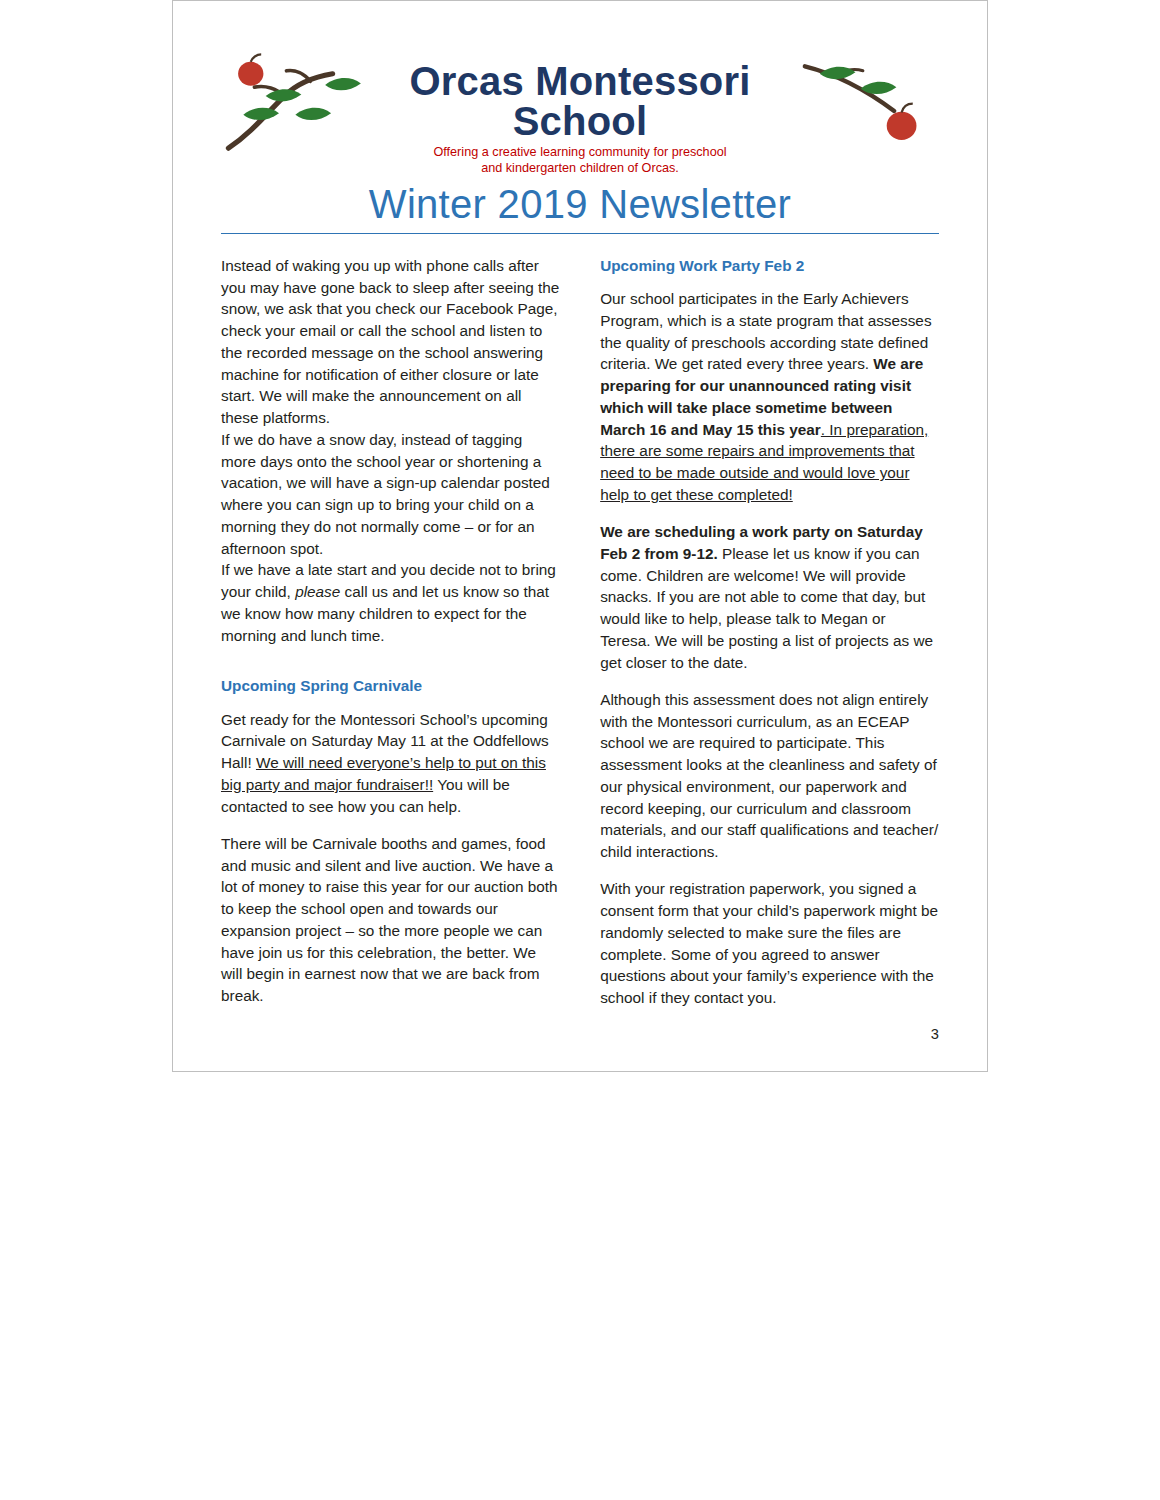Apple branch illustration
Orcas Montessori School
Offering a creative learning community for preschool
and kindergarten children of Orcas.
Apple and leaves illustration
Winter 2019 Newsletter
Instead of waking you up with phone calls after you may have gone back to sleep after seeing the snow, we ask that you check our Facebook Page, check your email or call the school and listen to the recorded message on the school answering machine for notification of either closure or late start. We will make the announcement on all these platforms.
If we do have a snow day, instead of tagging more days onto the school year or shortening a vacation, we will have a sign-up calendar posted where you can sign up to bring your child on a morning they do not normally come – or for an afternoon spot.
If we have a late start and you decide not to bring your child, please call us and let us know so that we know how many children to expect for the morning and lunch time.
Upcoming Spring Carnivale
Get ready for the Montessori School’s upcoming Carnivale on Saturday May 11 at the Oddfellows Hall! We will need everyone’s help to put on this big party and major fundraiser!! You will be contacted to see how you can help.
There will be Carnivale booths and games, food and music and silent and live auction. We have a lot of money to raise this year for our auction both to keep the school open and towards our expansion project – so the more people we can have join us for this celebration, the better. We will begin in earnest now that we are back from break.
Upcoming Work Party Feb 2
Our school participates in the Early Achievers Program, which is a state program that assesses the quality of preschools according state defined criteria. We get rated every three years. We are preparing for our unannounced rating visit which will take place sometime between March 16 and May 15 this year. In preparation, there are some repairs and improvements that need to be made outside and would love your help to get these completed!
We are scheduling a work party on Saturday Feb 2 from 9-12. Please let us know if you can come. Children are welcome! We will provide snacks. If you are not able to come that day, but would like to help, please talk to Megan or Teresa. We will be posting a list of projects as we get closer to the date.
Although this assessment does not align entirely with the Montessori curriculum, as an ECEAP school we are required to participate. This assessment looks at the cleanliness and safety of our physical environment, our paperwork and record keeping, our curriculum and classroom materials, and our staff qualifications and teacher/ child interactions.
With your registration paperwork, you signed a consent form that your child’s paperwork might be randomly selected to make sure the files are complete. Some of you agreed to answer questions about your family’s experience with the school if they contact you.
3